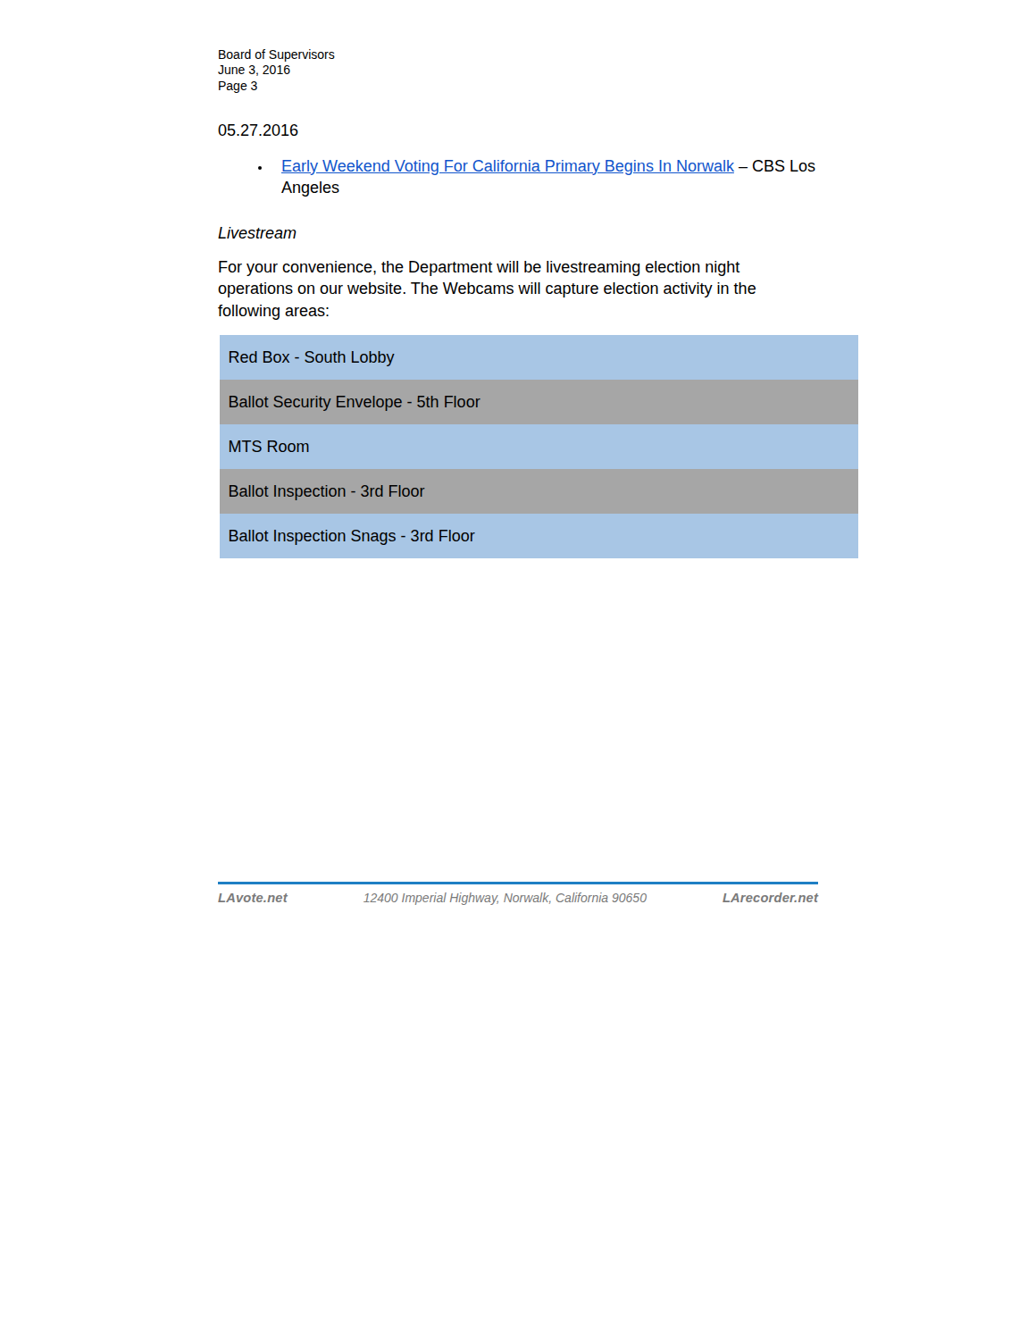Board of Supervisors
June 3, 2016
Page 3
05.27.2016
Early Weekend Voting For California Primary Begins In Norwalk – CBS Los Angeles
Livestream
For your convenience, the Department will be livestreaming election night operations on our website. The Webcams will capture election activity in the following areas:
| Red Box - South Lobby |
| Ballot Security Envelope - 5th Floor |
| MTS Room |
| Ballot Inspection - 3rd Floor |
| Ballot Inspection Snags - 3rd Floor |
LAvote.net 12400 Imperial Highway, Norwalk, California 90650 LArecorder.net